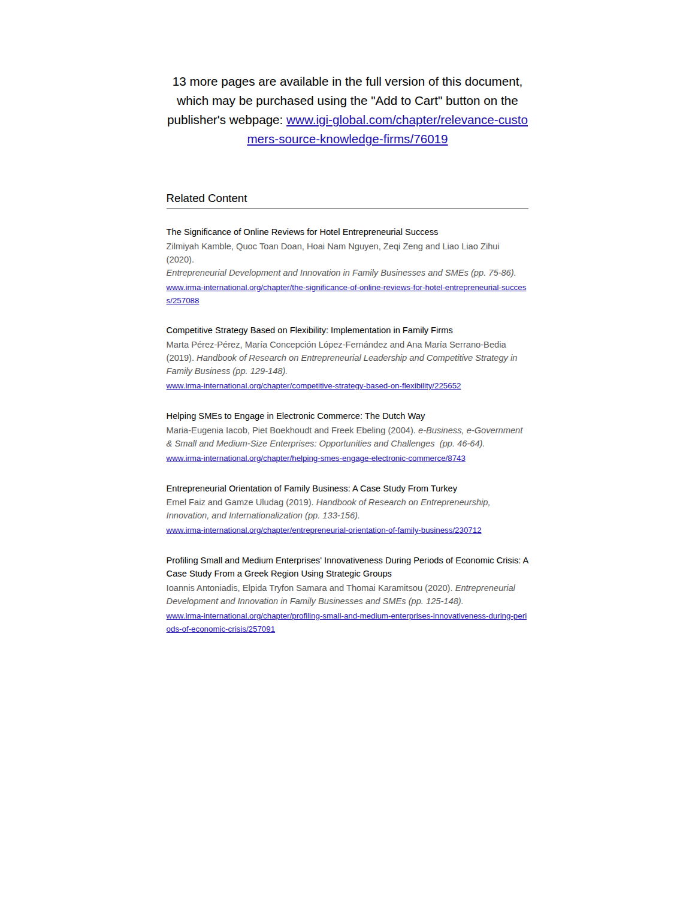13 more pages are available in the full version of this document, which may be purchased using the "Add to Cart" button on the publisher's webpage: www.igi-global.com/chapter/relevance-customers-source-knowledge-firms/76019
Related Content
The Significance of Online Reviews for Hotel Entrepreneurial Success Zilmiyah Kamble, Quoc Toan Doan, Hoai Nam Nguyen, Zeqi Zeng and Liao Liao Zihui (2020). Entrepreneurial Development and Innovation in Family Businesses and SMEs (pp. 75-86). www.irma-international.org/chapter/the-significance-of-online-reviews-for-hotel-entrepreneurial-success/257088
Competitive Strategy Based on Flexibility: Implementation in Family Firms Marta Pérez-Pérez, María Concepción López-Fernández and Ana María Serrano-Bedia (2019). Handbook of Research on Entrepreneurial Leadership and Competitive Strategy in Family Business (pp. 129-148). www.irma-international.org/chapter/competitive-strategy-based-on-flexibility/225652
Helping SMEs to Engage in Electronic Commerce: The Dutch Way Maria-Eugenia Iacob, Piet Boekhoudt and Freek Ebeling (2004). e-Business, e-Government & Small and Medium-Size Enterprises: Opportunities and Challenges (pp. 46-64). www.irma-international.org/chapter/helping-smes-engage-electronic-commerce/8743
Entrepreneurial Orientation of Family Business: A Case Study From Turkey Emel Faiz and Gamze Uludag (2019). Handbook of Research on Entrepreneurship, Innovation, and Internationalization (pp. 133-156). www.irma-international.org/chapter/entrepreneurial-orientation-of-family-business/230712
Profiling Small and Medium Enterprises' Innovativeness During Periods of Economic Crisis: A Case Study From a Greek Region Using Strategic Groups Ioannis Antoniadis, Elpida Tryfon Samara and Thomai Karamitsou (2020). Entrepreneurial Development and Innovation in Family Businesses and SMEs (pp. 125-148). www.irma-international.org/chapter/profiling-small-and-medium-enterprises-innovativeness-during-periods-of-economic-crisis/257091